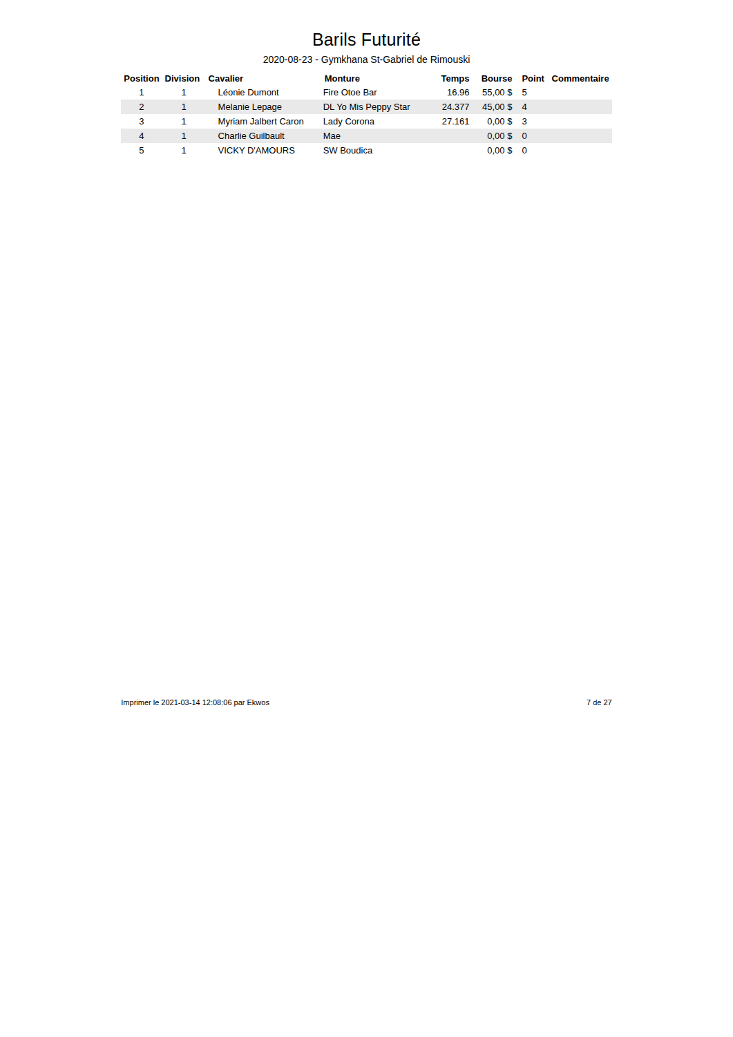Barils Futurité
2020-08-23 - Gymkhana St-Gabriel de Rimouski
| Position | Division | Cavalier | Monture | Temps | Bourse | Point | Commentaire |
| --- | --- | --- | --- | --- | --- | --- | --- |
| 1 | 1 | Léonie Dumont | Fire Otoe Bar | 16.96 | 55,00 $ | 5 | |
| 2 | 1 | Melanie Lepage | DL Yo Mis Peppy Star | 24.377 | 45,00 $ | 4 | |
| 3 | 1 | Myriam Jalbert Caron | Lady Corona | 27.161 | 0,00 $ | 3 | |
| 4 | 1 | Charlie Guilbault | Mae | | 0,00 $ | 0 | |
| 5 | 1 | VICKY D'AMOURS | SW Boudica | | 0,00 $ | 0 | |
Imprimer le 2021-03-14 12:08:06 par Ekwos
7 de 27